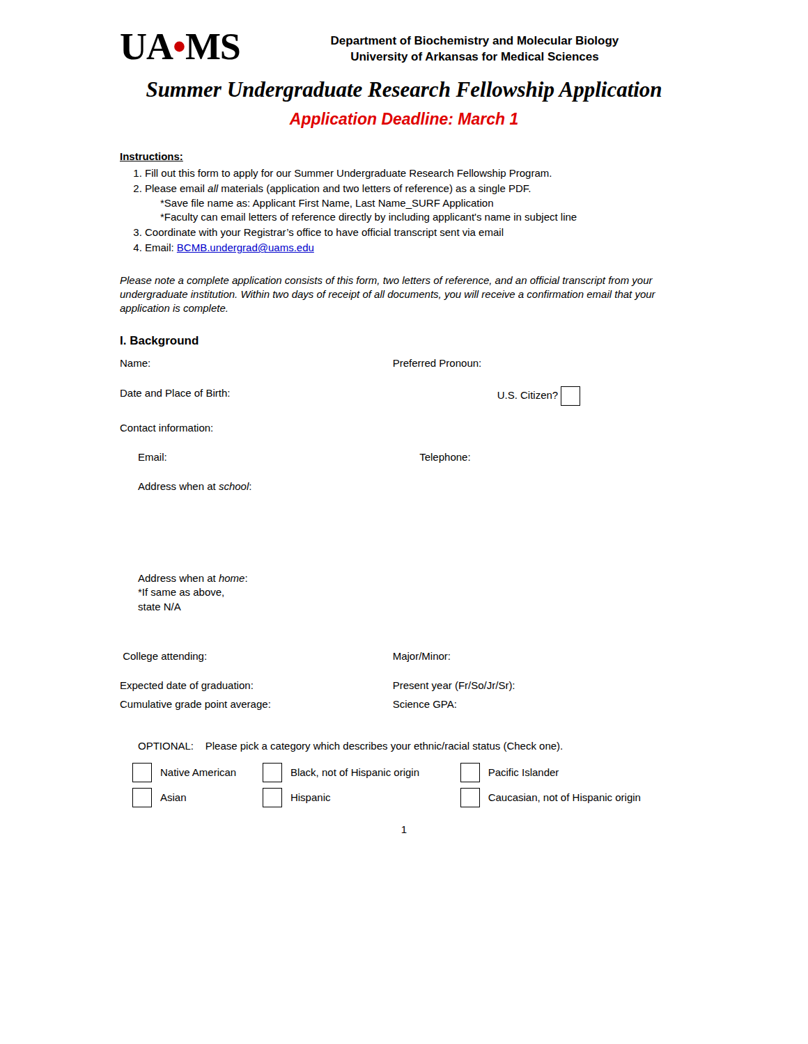UA•MS
Department of Biochemistry and Molecular Biology
University of Arkansas for Medical Sciences
Summer Undergraduate Research Fellowship Application
Application Deadline: March 1
Instructions:
Fill out this form to apply for our Summer Undergraduate Research Fellowship Program.
Please email all materials (application and two letters of reference) as a single PDF.
*Save file name as: Applicant First Name, Last Name_SURF Application
*Faculty can email letters of reference directly by including applicant's name in subject line
Coordinate with your Registrar’s office to have official transcript sent via email
Email: BCMB.undergrad@uams.edu
Please note a complete application consists of this form, two letters of reference, and an official transcript from your undergraduate institution. Within two days of receipt of all documents, you will receive a confirmation email that your application is complete.
I. Background
Name:
Preferred Pronoun:
Date and Place of Birth:
U.S. Citizen?
Contact information:
Email:
Telephone:
Address when at school:
Address when at home:
*If same as above,
state N/A
College attending:
Major/Minor:
Expected date of graduation:
Present year (Fr/So/Jr/Sr):
Cumulative grade point average:
Science GPA:
OPTIONAL: Please pick a category which describes your ethnic/racial status (Check one).
| | Native American | | Black, not of Hispanic origin | | Pacific Islander |
| | Asian | | Hispanic | | Caucasian, not of Hispanic origin |
1